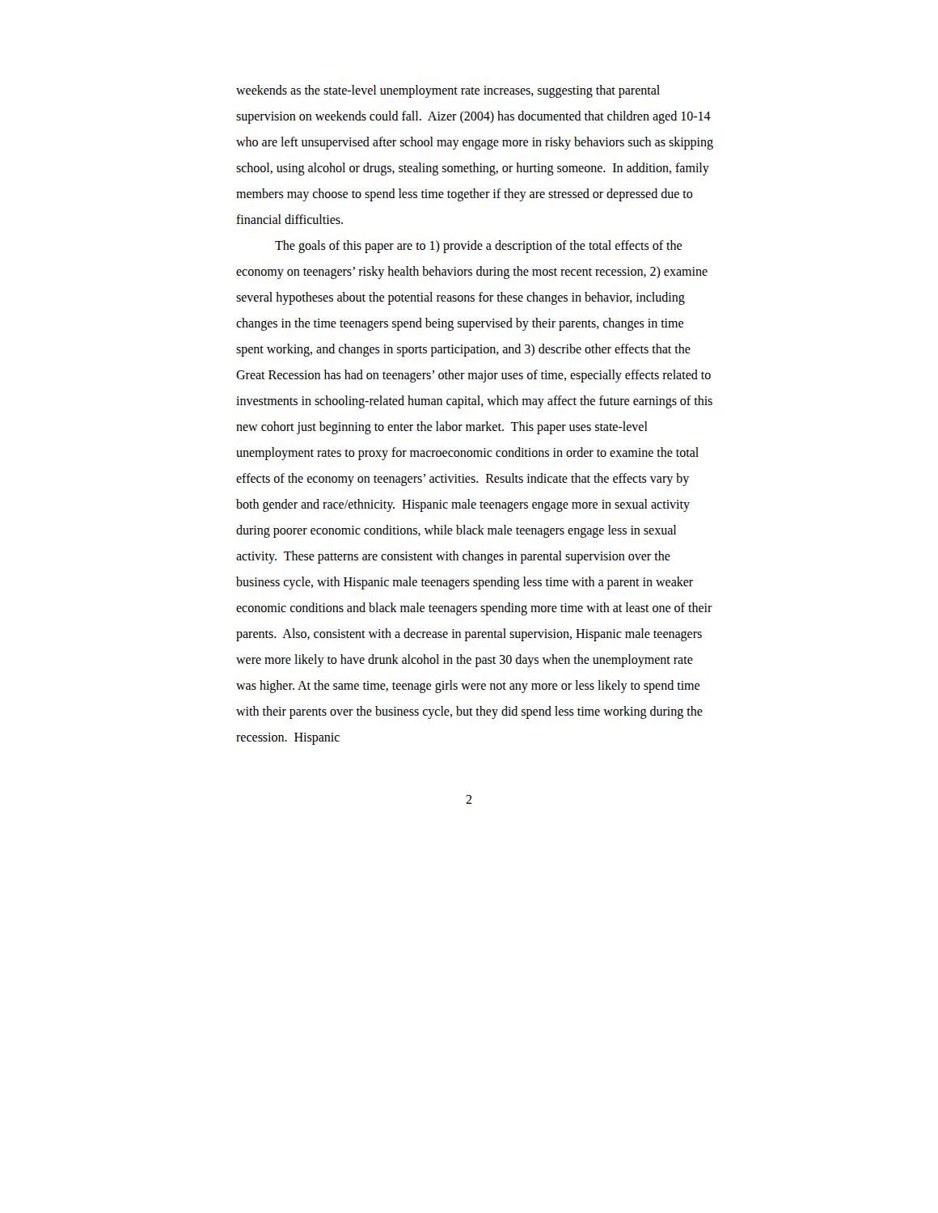weekends as the state-level unemployment rate increases, suggesting that parental supervision on weekends could fall. Aizer (2004) has documented that children aged 10-14 who are left unsupervised after school may engage more in risky behaviors such as skipping school, using alcohol or drugs, stealing something, or hurting someone. In addition, family members may choose to spend less time together if they are stressed or depressed due to financial difficulties.
The goals of this paper are to 1) provide a description of the total effects of the economy on teenagers’ risky health behaviors during the most recent recession, 2) examine several hypotheses about the potential reasons for these changes in behavior, including changes in the time teenagers spend being supervised by their parents, changes in time spent working, and changes in sports participation, and 3) describe other effects that the Great Recession has had on teenagers’ other major uses of time, especially effects related to investments in schooling-related human capital, which may affect the future earnings of this new cohort just beginning to enter the labor market. This paper uses state-level unemployment rates to proxy for macroeconomic conditions in order to examine the total effects of the economy on teenagers’ activities. Results indicate that the effects vary by both gender and race/ethnicity. Hispanic male teenagers engage more in sexual activity during poorer economic conditions, while black male teenagers engage less in sexual activity. These patterns are consistent with changes in parental supervision over the business cycle, with Hispanic male teenagers spending less time with a parent in weaker economic conditions and black male teenagers spending more time with at least one of their parents. Also, consistent with a decrease in parental supervision, Hispanic male teenagers were more likely to have drunk alcohol in the past 30 days when the unemployment rate was higher. At the same time, teenage girls were not any more or less likely to spend time with their parents over the business cycle, but they did spend less time working during the recession. Hispanic
2